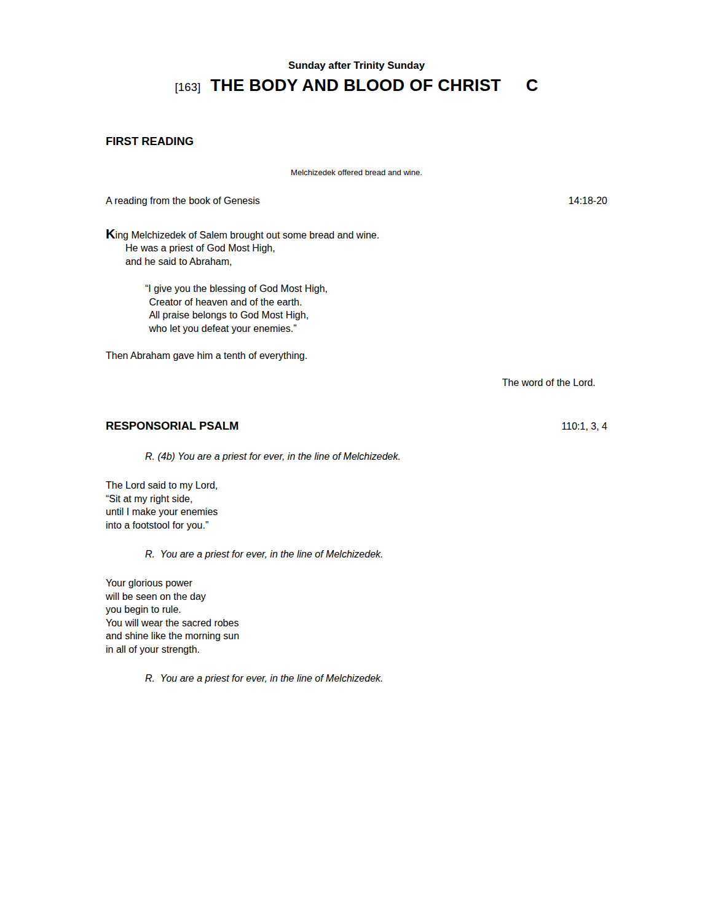Sunday after Trinity Sunday
[163] THE BODY AND BLOOD OF CHRIST C
FIRST READING
Melchizedek offered bread and wine.
A reading from the book of Genesis 14:18-20
King Melchizedek of Salem brought out some bread and wine.
He was a priest of God Most High,
and he said to Abraham,
“I give you the blessing of God Most High,
Creator of heaven and of the earth.
All praise belongs to God Most High,
who let you defeat your enemies.”
Then Abraham gave him a tenth of everything.
The word of the Lord.
RESPONSORIAL PSALM
110:1, 3, 4
R. (4b) You are a priest for ever, in the line of Melchizedek.
The Lord said to my Lord,
“Sit at my right side,
until I make your enemies
into a footstool for you.”
R. You are a priest for ever, in the line of Melchizedek.
Your glorious power
will be seen on the day
you begin to rule.
You will wear the sacred robes
and shine like the morning sun
in all of your strength.
R. You are a priest for ever, in the line of Melchizedek.